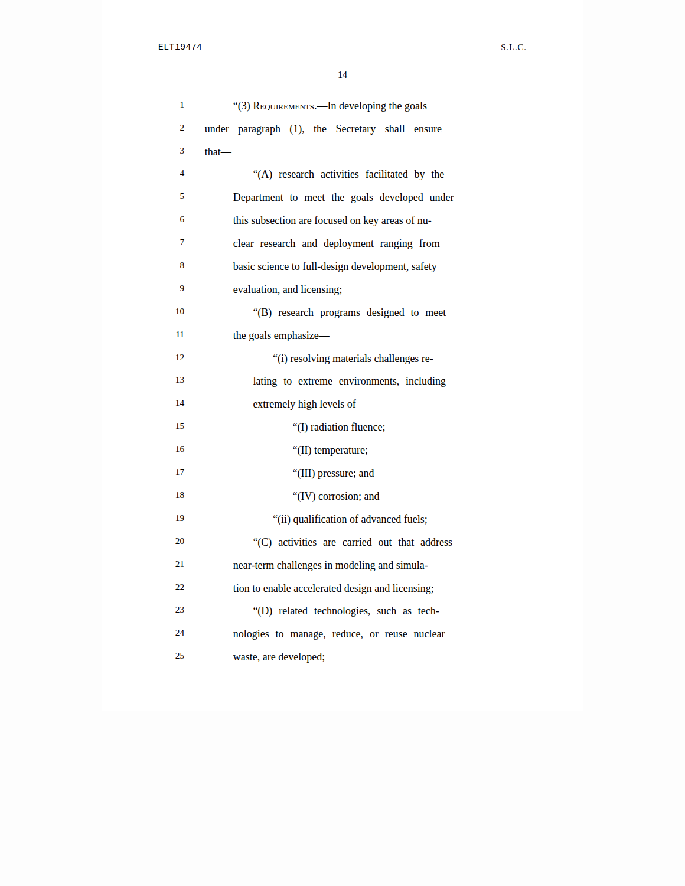ELT19474 S.L.C.
14
| 1 | “(3) Requirements .—In developing the goals |
| 2 | under paragraph (1), the Secretary shall ensure |
| 3 | that— |
| 4 | “(A) research activities facilitated by the |
| 5 | Department to meet the goals developed under |
| 6 | this subsection are focused on key areas of nu- |
| 7 | clear research and deployment ranging from |
| 8 | basic science to full-design development, safety |
| 9 | evaluation, and licensing; |
| 10 | “(B) research programs designed to meet |
| 11 | the goals emphasize— |
| 12 | “(i) resolving materials challenges re- |
| 13 | lating to extreme environments, including |
| 14 | extremely high levels of— |
| 15 | “(I) radiation fluence; |
| 16 | “(II) temperature; |
| 17 | “(III) pressure; and |
| 18 | “(IV) corrosion; and |
| 19 | “(ii) qualification of advanced fuels; |
| 20 | “(C) activities are carried out that address |
| 21 | near-term challenges in modeling and simula- |
| 22 | tion to enable accelerated design and licensing; |
| 23 | “(D) related technologies, such as tech- |
| 24 | nologies to manage, reduce, or reuse nuclear |
| 25 | waste, are developed; |